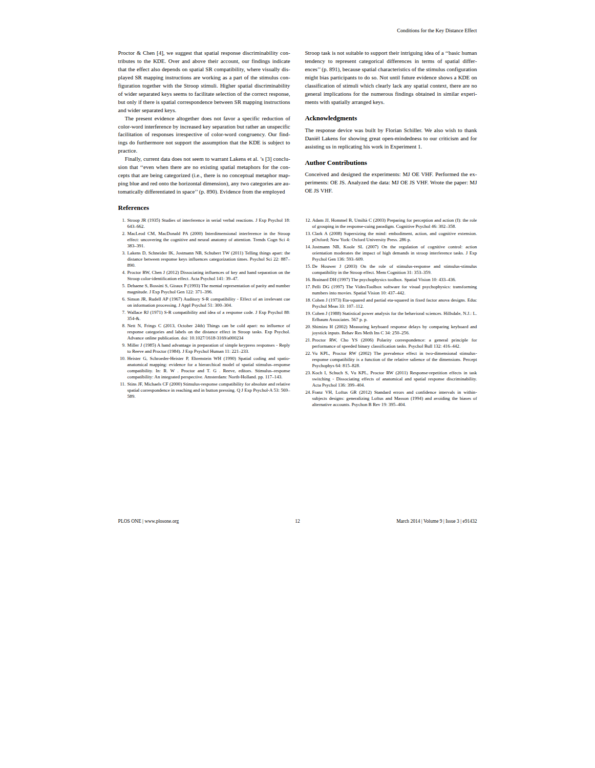Conditions for the Key Distance Effect
Proctor & Chen [4], we suggest that spatial response discriminability contributes to the KDE. Over and above their account, our findings indicate that the effect also depends on spatial SR compatibility, where visually displayed SR mapping instructions are working as a part of the stimulus configuration together with the Stroop stimuli. Higher spatial discriminability of wider separated keys seems to facilitate selection of the correct response, but only if there is spatial correspondence between SR mapping instructions and wider separated keys.
The present evidence altogether does not favor a specific reduction of color-word interference by increased key separation but rather an unspecific facilitation of responses irrespective of color-word congruency. Our findings do furthermore not support the assumption that the KDE is subject to practice.
Finally, current data does not seem to warrant Lakens et al. ’s [3] conclusion that ‘‘even when there are no existing spatial metaphors for the concepts that are being categorized (i.e., there is no conceptual metaphor mapping blue and red onto the horizontal dimension), any two categories are automatically differentiated in space’’ (p. 890). Evidence from the employed
Stroop task is not suitable to support their intriguing idea of a ‘‘basic human tendency to represent categorical differences in terms of spatial differences’’ (p. 891), because spatial characteristics of the stimulus configuration might bias participants to do so. Not until future evidence shows a KDE on classification of stimuli which clearly lack any spatial context, there are no general implications for the numerous findings obtained in similar experiments with spatially arranged keys.
Acknowledgments
The response device was built by Florian Schiller. We also wish to thank Daniël Lakens for showing great open-mindedness to our criticism and for assisting us in replicating his work in Experiment 1.
Author Contributions
Conceived and designed the experiments: MJ OE VHF. Performed the experiments: OE JS. Analyzed the data: MJ OE JS VHF. Wrote the paper: MJ OE JS VHF.
References
Stroop JR (1935) Studies of interference in serial verbal reactions. J Exp Psychol 18: 643–662.
MacLeod CM, MacDonald PA (2000) Interdimensional interference in the Stroop effect: uncovering the cognitive and neural anatomy of attention. Trends Cogn Sci 4: 383–391.
Lakens D, Schneider IK, Jostmann NB, Schubert TW (2011) Telling things apart: the distance between response keys influences categorization times. Psychol Sci 22: 887–890.
Proctor RW, Chen J (2012) Dissociating influences of key and hand separation on the Stroop color-identification effect. Acta Psychol 141: 39–47.
Dehaene S, Bossini S, Giraux P (1993) The mental representation of parity and number magnitude. J Exp Psychol Gen 122: 371–396.
Simon JR, Rudell AP (1967) Auditory S-R compatibility - Effect of an irrelevant cue on information processing. J Appl Psychol 51: 300–304.
Wallace RJ (1971) S-R compatibility and idea of a response code. J Exp Psychol 88: 354-&.
Nett N, Frings C (2013, October 24th) Things can be cold apart: no influence of response categories and labels on the distance effect in Stroop tasks. Exp Psychol. Advance online publication. doi: 10.1027/1618-3169/a000234
Miller J (1985) A hand advantage in preparation of simple keypress responses - Reply to Reeve and Proctor (1984). J Exp Psychol Human 11: 221–233.
Heister G, Schroeder-Heister P, Ehrenstein WH (1990) Spatial coding and spatio-anatomical mapping: evidence for a hierarchical model of spatial stimulus–response compatibility. In: R. W . Proctor and T. G . Reeve, editors. Stimulus–response compatibility: An integrated perspective. Amsterdam: North-Holland. pp. 117–143.
Stins JF, Michaels CF (2000) Stimulus-response compatibility for absolute and relative spatial correspondence in reaching and in button pressing. Q J Exp Psychol-A 53: 569–589.
12. Adam JJ, Hommel B, Umiltà C (2003) Preparing for perception and action (I): the role of grouping in the response-cuing paradigm. Cognitive Psychol 46: 302–358.
13. Clark A (2008) Supersizing the mind: embodiment, action, and cognitive extension. pOxford; New York: Oxford University Press. 286 p.
14. Jostmann NB, Koole SL (2007) On the regulation of cognitive control: action orientation moderates the impact of high demands in stroop interference tasks. J Exp Psychol Gen 136: 593–609.
15. De Houwer J (2003) On the role of stimulus-response and stimulus-stimulus compatibility in the Stroop effect. Mem Cognition 31: 353–359.
16. Brainard DH (1997) The psychophysics toolbox. Spatial Vision 10: 433–436.
17. Pelli DG (1997) The VideoToolbox software for visual psychophysics: transforming numbers into movies. Spatial Vision 10: 437–442.
18. Cohen J (1973) Eta-squared and partial eta-squared in fixed factor anova designs. Educ Psychol Meas 33: 107–112.
19. Cohen J (1988) Statistical power analysis for the behavioral sciences. Hillsdale, N.J.: L. Erlbaum Associates. 567 p. p.
20. Shimizu H (2002) Measuring keyboard response delays by comparing keyboard and joystick inputs. Behav Res Meth Ins C 34: 250–256.
21. Proctor RW, Cho YS (2006) Polarity correspondence: a general principle for performance of speeded binary classification tasks. Psychol Bull 132: 416–442.
22. Vu KPL, Proctor RW (2002) The prevalence effect in two-dimensional stimulus-response compatibility is a function of the relative salience of the dimensions. Percept Psychophys 64: 815–828.
23. Koch I, Schuch S, Vu KPL, Proctor RW (2011) Response-repetition effects in task switching - Dissociating effects of anatomical and spatial response discriminability. Acta Psychol 136: 399–404.
24. Franz VH, Loftus GR (2012) Standard errors and confidence intervals in within-subjects designs: generalizing Loftus and Masson (1994) and avoiding the biases of alternative accounts. Psychon B Rev 19: 395–404.
PLOS ONE | www.plosone.org
12
March 2014 | Volume 9 | Issue 3 | e91432